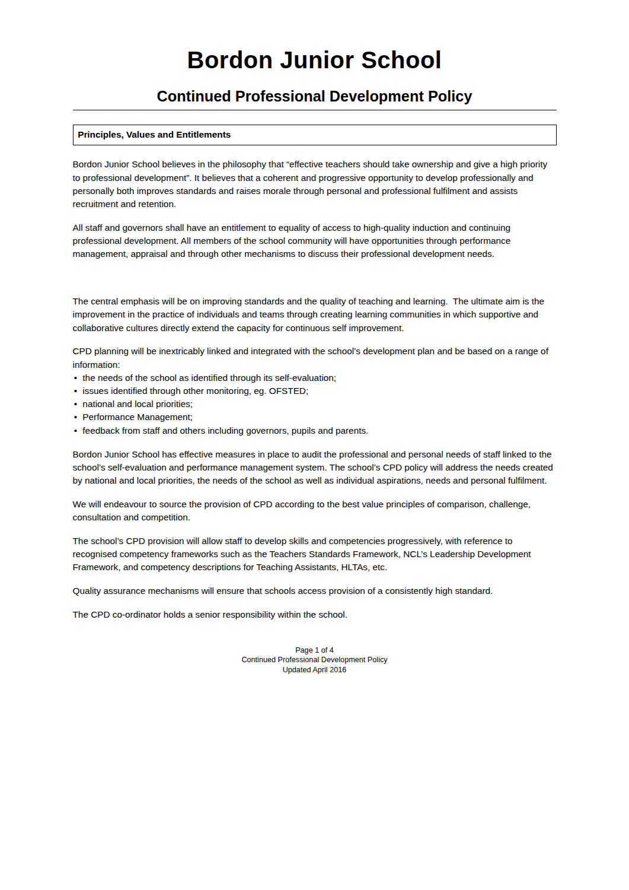Bordon Junior School
Continued Professional Development Policy
Principles, Values and Entitlements
Bordon Junior School believes in the philosophy that “effective teachers should take ownership and give a high priority to professional development”. It believes that a coherent and progressive opportunity to develop professionally and personally both improves standards and raises morale through personal and professional fulfilment and assists recruitment and retention.
All staff and governors shall have an entitlement to equality of access to high-quality induction and continuing professional development. All members of the school community will have opportunities through performance management, appraisal and through other mechanisms to discuss their professional development needs.
The central emphasis will be on improving standards and the quality of teaching and learning. The ultimate aim is the improvement in the practice of individuals and teams through creating learning communities in which supportive and collaborative cultures directly extend the capacity for continuous self improvement.
CPD planning will be inextricably linked and integrated with the school’s development plan and be based on a range of information:
the needs of the school as identified through its self-evaluation;
issues identified through other monitoring, eg. OFSTED;
national and local priorities;
Performance Management;
feedback from staff and others including governors, pupils and parents.
Bordon Junior School has effective measures in place to audit the professional and personal needs of staff linked to the school’s self-evaluation and performance management system. The school’s CPD policy will address the needs created by national and local priorities, the needs of the school as well as individual aspirations, needs and personal fulfilment.
We will endeavour to source the provision of CPD according to the best value principles of comparison, challenge, consultation and competition.
The school’s CPD provision will allow staff to develop skills and competencies progressively, with reference to recognised competency frameworks such as the Teachers Standards Framework, NCL’s Leadership Development Framework, and competency descriptions for Teaching Assistants, HLTAs, etc.
Quality assurance mechanisms will ensure that schools access provision of a consistently high standard.
The CPD co-ordinator holds a senior responsibility within the school.
Page 1 of 4
Continued Professional Development Policy
Updated April 2016